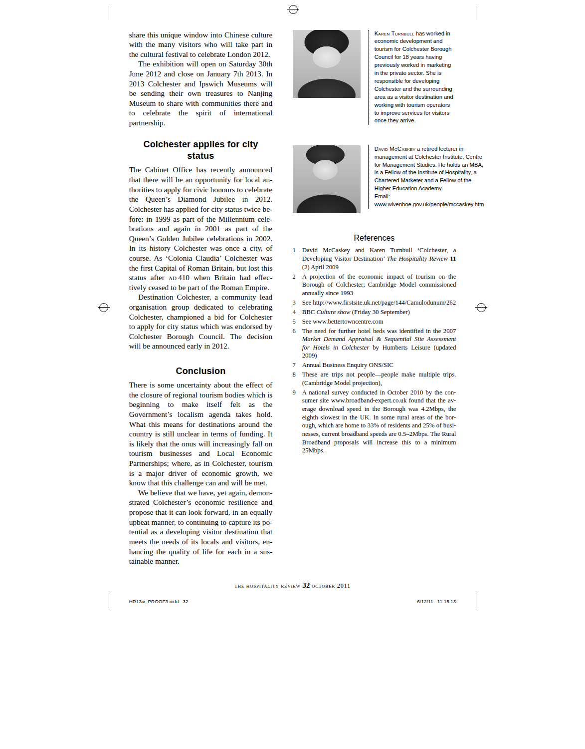share this unique window into Chinese culture with the many visitors who will take part in the cultural festival to celebrate London 2012.
The exhibition will open on Saturday 30th June 2012 and close on January 7th 2013. In 2013 Colchester and Ipswich Museums will be sending their own treasures to Nanjing Museum to share with communities there and to celebrate the spirit of international partnership.
Colchester applies for city status
The Cabinet Office has recently announced that there will be an opportunity for local authorities to apply for civic honours to celebrate the Queen’s Diamond Jubilee in 2012. Colchester has applied for city status twice before: in 1999 as part of the Millennium celebrations and again in 2001 as part of the Queen’s Golden Jubilee celebrations in 2002. In its history Colchester was once a city, of course. As ‘Colonia Claudia’ Colchester was the first Capital of Roman Britain, but lost this status after ad 410 when Britain had effectively ceased to be part of the Roman Empire.
Destination Colchester, a community lead organisation group dedicated to celebrating Colchester, championed a bid for Colchester to apply for city status which was endorsed by Colchester Borough Council. The decision will be announced early in 2012.
Conclusion
There is some uncertainty about the effect of the closure of regional tourism bodies which is beginning to make itself felt as the Government’s localism agenda takes hold. What this means for destinations around the country is still unclear in terms of funding. It is likely that the onus will increasingly fall on tourism businesses and Local Economic Partnerships; where, as in Colchester, tourism is a major driver of economic growth, we know that this challenge can and will be met.
We believe that we have, yet again, demonstrated Colchester’s economic resilience and propose that it can look forward, in an equally upbeat manner, to continuing to capture its potential as a developing visitor destination that meets the needs of its locals and visitors, enhancing the quality of life for each in a sustainable manner.
Karen Turnbull has worked in economic development and tourism for Colchester Borough Council for 18 years having previously worked in marketing in the private sector. She is responsible for developing Colchester and the surrounding area as a visitor destination and working with tourism operators to improve services for visitors once they arrive.
David McCaskey a retired lecturer in management at Colchester Institute, Centre for Management Studies. He holds an MBA, is a Fellow of the Institute of Hospitality, a Chartered Marketer and a Fellow of the Higher Education Academy.
Email: www.wivenhoe.gov.uk/people/mccaskey.htm
References
1 David McCaskey and Karen Turnbull ‘Colchester, a Developing Visitor Destination’ The Hospitality Review 11 (2) April 2009
2 A projection of the economic impact of tourism on the Borough of Colchester; Cambridge Model commissioned annually since 1993
3 See http://www.firstsite.uk.net/page/144/Camulodunum/262
4 BBC Culture show (Friday 30 September)
5 See www.bettertowncentre.com
6 The need for further hotel beds was identified in the 2007 Market Demand Appraisal & Sequential Site Assessment for Hotels in Colchester by Humberts Leisure (updated 2009)
7 Annual Business Enquiry ONS/SIC
8 These are trips not people—people make multiple trips. (Cambridge Model projection),
9 A national survey conducted in October 2010 by the consumer site www.broadband-expert.co.uk found that the average download speed in the Borough was 4.2Mbps, the eighth slowest in the UK. In some rural areas of the borough, which are home to 33% of residents and 25% of businesses, current broadband speeds are 0.5–2Mbps. The Rural Broadband proposals will increase this to a minimum 25Mbps.
the hospitality review 32 october 2011
HR13iv_PROOF3.indd 32 6/12/11 11:15:13